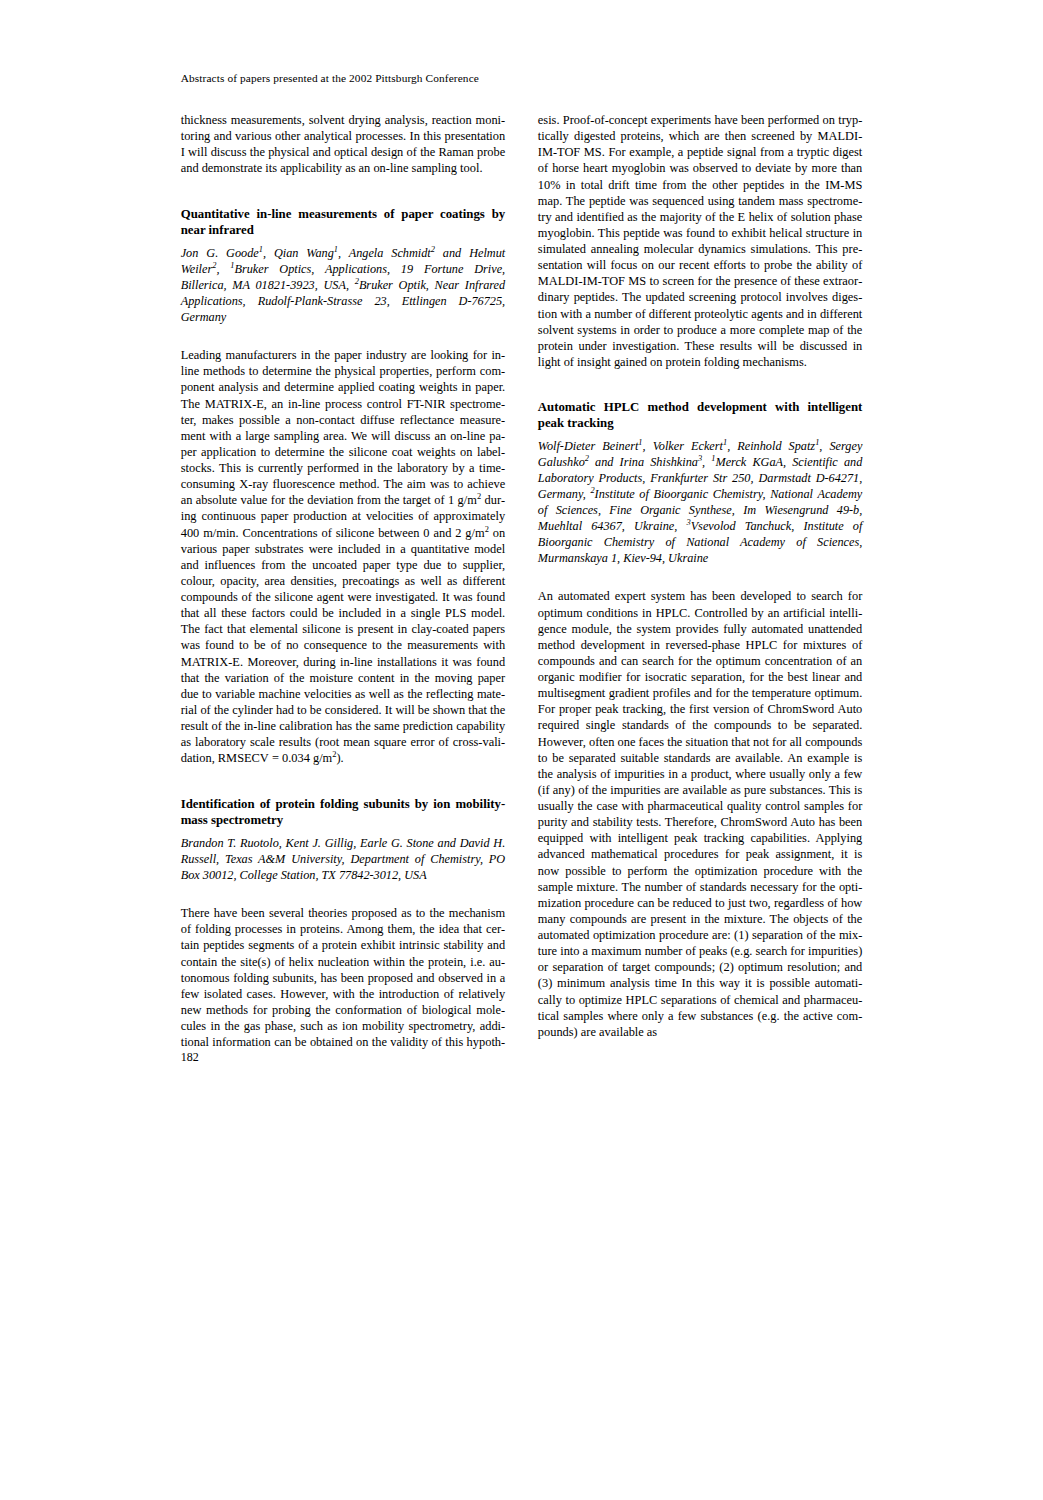Abstracts of papers presented at the 2002 Pittsburgh Conference
thickness measurements, solvent drying analysis, reaction monitoring and various other analytical processes. In this presentation I will discuss the physical and optical design of the Raman probe and demonstrate its applicability as an on-line sampling tool.
Quantitative in-line measurements of paper coatings by near infrared
Jon G. Goode1, Qian Wang1, Angela Schmidt2 and Helmut Weiler2, 1Bruker Optics, Applications, 19 Fortune Drive, Billerica, MA 01821-3923, USA, 2Bruker Optik, Near Infrared Applications, Rudolf-Plank-Strasse 23, Ettlingen D-76725, Germany
Leading manufacturers in the paper industry are looking for in-line methods to determine the physical properties, perform component analysis and determine applied coating weights in paper. The MATRIX-E, an in-line process control FT-NIR spectrometer, makes possible a non-contact diffuse reflectance measurement with a large sampling area. We will discuss an on-line paper application to determine the silicone coat weights on labelstocks. This is currently performed in the laboratory by a time-consuming X-ray fluorescence method. The aim was to achieve an absolute value for the deviation from the target of 1 g/m2 during continuous paper production at velocities of approximately 400 m/min. Concentrations of silicone between 0 and 2 g/m2 on various paper substrates were included in a quantitative model and influences from the uncoated paper type due to supplier, colour, opacity, area densities, precoatings as well as different compounds of the silicone agent were investigated. It was found that all these factors could be included in a single PLS model. The fact that elemental silicone is present in clay-coated papers was found to be of no consequence to the measurements with MATRIX-E. Moreover, during in-line installations it was found that the variation of the moisture content in the moving paper due to variable machine velocities as well as the reflecting material of the cylinder had to be considered. It will be shown that the result of the in-line calibration has the same prediction capability as laboratory scale results (root mean square error of cross-validation, RMSECV = 0.034 g/m2).
Identification of protein folding subunits by ion mobility-mass spectrometry
Brandon T. Ruotolo, Kent J. Gillig, Earle G. Stone and David H. Russell, Texas A&M University, Department of Chemistry, PO Box 30012, College Station, TX 77842-3012, USA
There have been several theories proposed as to the mechanism of folding processes in proteins. Among them, the idea that certain peptides segments of a protein exhibit intrinsic stability and contain the site(s) of helix nucleation within the protein, i.e. autonomous folding subunits, has been proposed and observed in a few isolated cases. However, with the introduction of relatively new methods for probing the conformation of biological molecules in the gas phase, such as ion mobility spectrometry, additional information can be obtained on the validity of this hypothesis. Proof-of-concept experiments have been performed on tryptically digested proteins, which are then screened by MALDI-IM-TOF MS. For example, a peptide signal from a tryptic digest of horse heart myoglobin was observed to deviate by more than 10% in total drift time from the other peptides in the IM-MS map. The peptide was sequenced using tandem mass spectrometry and identified as the majority of the E helix of solution phase myoglobin. This peptide was found to exhibit helical structure in simulated annealing molecular dynamics simulations. This presentation will focus on our recent efforts to probe the ability of MALDI-IM-TOF MS to screen for the presence of these extraordinary peptides. The updated screening protocol involves digestion with a number of different proteolytic agents and in different solvent systems in order to produce a more complete map of the protein under investigation. These results will be discussed in light of insight gained on protein folding mechanisms.
Automatic HPLC method development with intelligent peak tracking
Wolf-Dieter Beinert1, Volker Eckert1, Reinhold Spatz1, Sergey Galushko2 and Irina Shishkina3, 1Merck KGaA, Scientific and Laboratory Products, Frankfurter Str 250, Darmstadt D-64271, Germany, 2Institute of Bioorganic Chemistry, National Academy of Sciences, Fine Organic Synthese, Im Wiesengrund 49-b, Muehltal 64367, Ukraine, 3Vsevolod Tanchuck, Institute of Bioorganic Chemistry of National Academy of Sciences, Murmanskaya 1, Kiev-94, Ukraine
An automated expert system has been developed to search for optimum conditions in HPLC. Controlled by an artificial intelligence module, the system provides fully automated unattended method development in reversed-phase HPLC for mixtures of compounds and can search for the optimum concentration of an organic modifier for isocratic separation, for the best linear and multisegment gradient profiles and for the temperature optimum. For proper peak tracking, the first version of ChromSword Auto required single standards of the compounds to be separated. However, often one faces the situation that not for all compounds to be separated suitable standards are available. An example is the analysis of impurities in a product, where usually only a few (if any) of the impurities are available as pure substances. This is usually the case with pharmaceutical quality control samples for purity and stability tests. Therefore, ChromSword Auto has been equipped with intelligent peak tracking capabilities. Applying advanced mathematical procedures for peak assignment, it is now possible to perform the optimization procedure with the sample mixture. The number of standards necessary for the optimization procedure can be reduced to just two, regardless of how many compounds are present in the mixture. The objects of the automated optimization procedure are: (1) separation of the mixture into a maximum number of peaks (e.g. search for impurities) or separation of target compounds; (2) optimum resolution; and (3) minimum analysis time In this way it is possible automatically to optimize HPLC separations of chemical and pharmaceutical samples where only a few substances (e.g. the active compounds) are available as
182